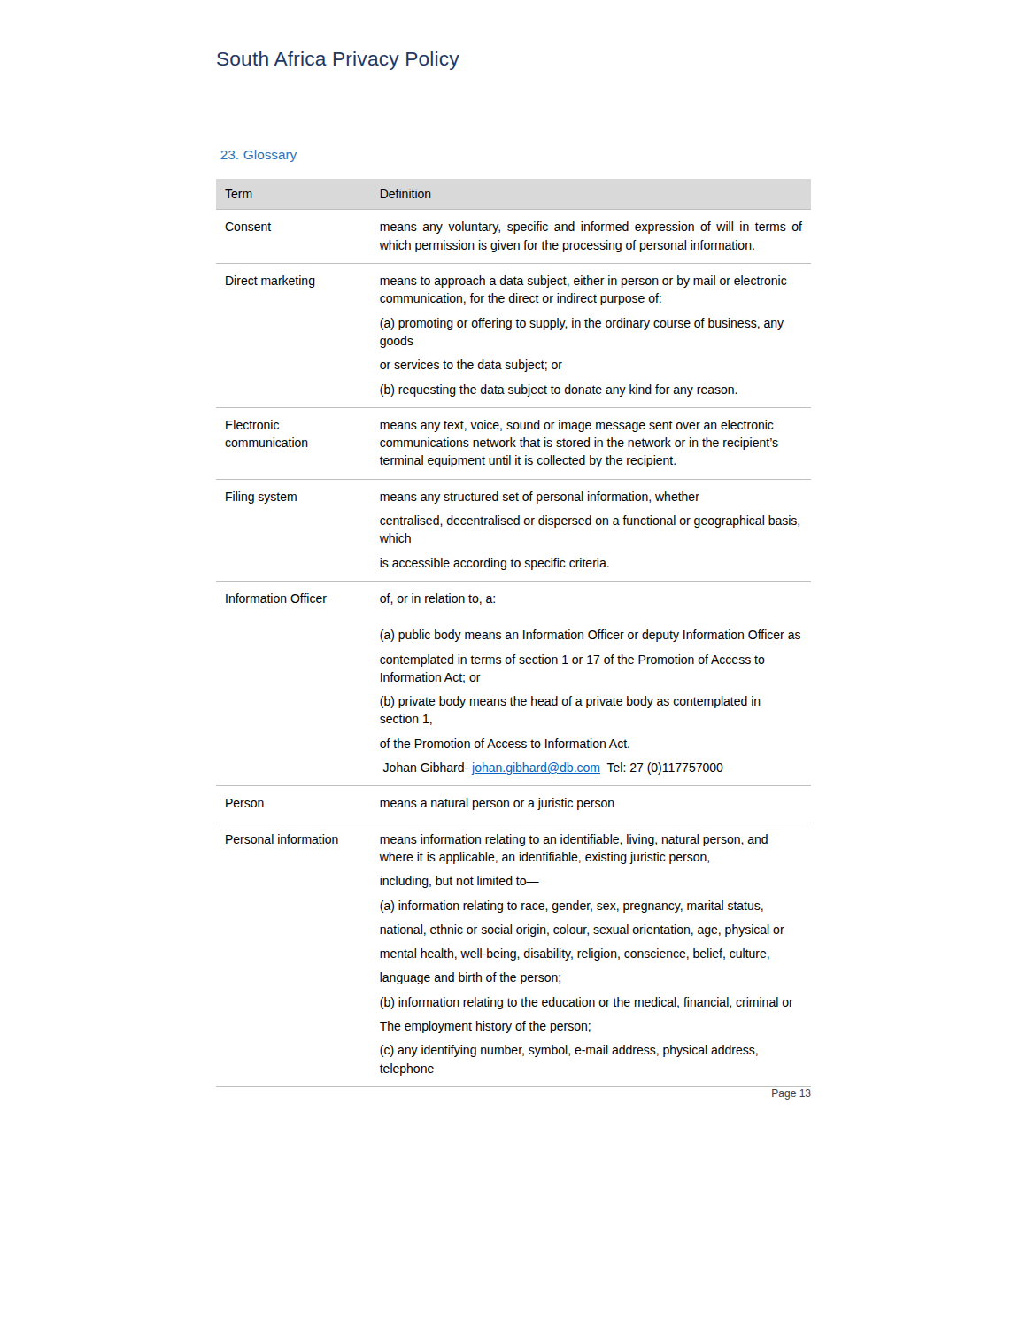South Africa Privacy Policy
23. Glossary
| Term | Definition |
| --- | --- |
| Consent | means any voluntary, specific and informed expression of will in terms of which permission is given for the processing of personal information. |
| Direct marketing | means to approach a data subject, either in person or by mail or electronic communication, for the direct or indirect purpose of: (a) promoting or offering to supply, in the ordinary course of business, any goods or services to the data subject; or (b) requesting the data subject to donate any kind for any reason. |
| Electronic communication | means any text, voice, sound or image message sent over an electronic communications network that is stored in the network or in the recipient’s terminal equipment until it is collected by the recipient. |
| Filing system | means any structured set of personal information, whether centralised, decentralised or dispersed on a functional or geographical basis, which is accessible according to specific criteria. |
| Information Officer | of, or in relation to, a: (a) public body means an Information Officer or deputy Information Officer as contemplated in terms of section 1 or 17 of the Promotion of Access to Information Act; or (b) private body means the head of a private body as contemplated in section 1, of the Promotion of Access to Information Act. Johan Gibhard- johan.gibhard@db.com Tel: 27 (0)117757000 |
| Person | means a natural person or a juristic person |
| Personal information | means information relating to an identifiable, living, natural person, and where it is applicable, an identifiable, existing juristic person, including, but not limited to— (a) information relating to race, gender, sex, pregnancy, marital status, national, ethnic or social origin, colour, sexual orientation, age, physical or mental health, well-being, disability, religion, conscience, belief, culture, language and birth of the person; (b) information relating to the education or the medical, financial, criminal or The employment history of the person; (c) any identifying number, symbol, e-mail address, physical address, telephone |
Page 13